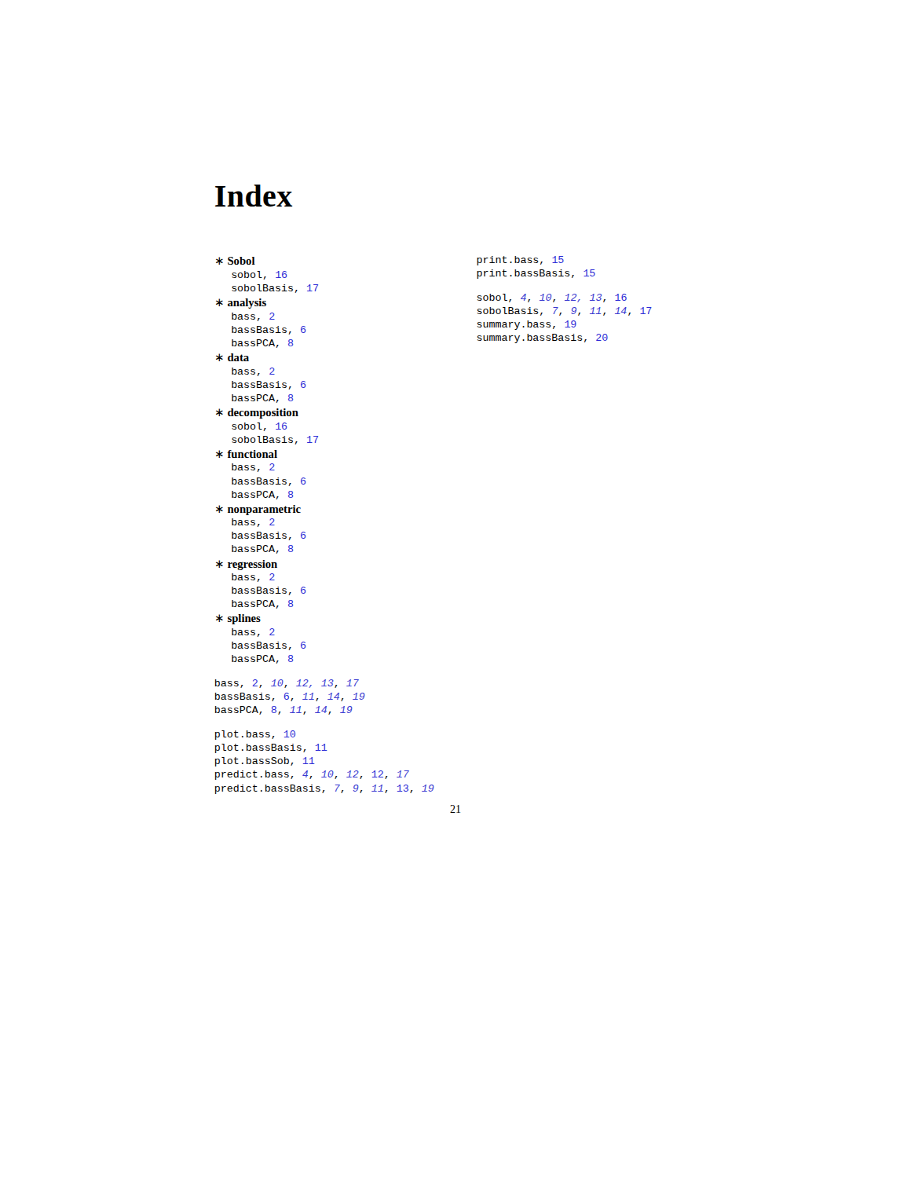Index
∗ Sobol
sobol, 16
sobolBasis, 17
∗ analysis
bass, 2
bassBasis, 6
bassPCA, 8
∗ data
bass, 2
bassBasis, 6
bassPCA, 8
∗ decomposition
sobol, 16
sobolBasis, 17
∗ functional
bass, 2
bassBasis, 6
bassPCA, 8
∗ nonparametric
bass, 2
bassBasis, 6
bassPCA, 8
∗ regression
bass, 2
bassBasis, 6
bassPCA, 8
∗ splines
bass, 2
bassBasis, 6
bassPCA, 8
bass, 2, 10, 12, 13, 17
bassBasis, 6, 11, 14, 19
bassPCA, 8, 11, 14, 19
plot.bass, 10
plot.bassBasis, 11
plot.bassSob, 11
predict.bass, 4, 10, 12, 12, 17
predict.bassBasis, 7, 9, 11, 13, 19
print.bass, 15
print.bassBasis, 15
sobol, 4, 10, 12, 13, 16
sobolBasis, 7, 9, 11, 14, 17
summary.bass, 19
summary.bassBasis, 20
21